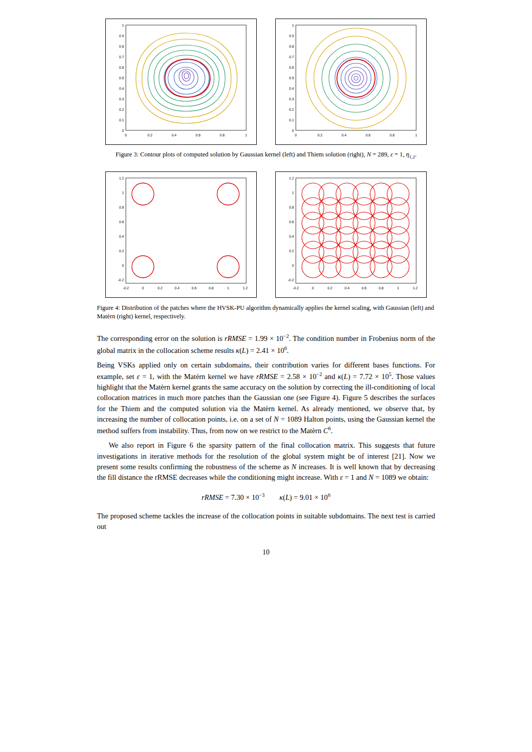1 0.9 0.8 0.7 0.6 0.5 0.4 0.3 0.2 0.1 0 0 0.2 0.4 0.6 0.8 1
1 0.9 0.8 0.7 0.6 0.5 0.4 0.3 0.2 0.1 0 0 0.2 0.4 0.6 0.8 1
Figure 3: Contour plots of computed solution by Gaussian kernel (left) and Thiem solution (right), N = 289, ε = 1, η1,2.
1.2 1 0.8 0.6 0.4 0.2 0 -0.2 -0.2 0 0.2 0.4 0.6 0.8 1 1.2
1.2 1 0.8 0.6 0.4 0.2 0 -0.2 -0.2 0 0.2 0.4 0.6 0.8 1 1.2
Figure 4: Distribution of the patches where the HVSK-PU algorithm dynamically applies the kernel scaling, with Gaussian (left) and Matèrn (right) kernel, respectively.
The corresponding error on the solution is rRMSE = 1.99 × 10−2. The condition number in Frobenius norm of the global matrix in the collocation scheme results κ(L) = 2.41 × 106.
Being VSKs applied only on certain subdomains, their contribution varies for different bases functions. For example, set ε = 1, with the Matèrn kernel we have rRMSE = 2.58 × 10−2 and κ(L) = 7.72 × 105. Those values highlight that the Matèrn kernel grants the same accuracy on the solution by correcting the ill-conditioning of local collocation matrices in much more patches than the Gaussian one (see Figure 4). Figure 5 describes the surfaces for the Thiem and the computed solution via the Matèrn kernel. As already mentioned, we observe that, by increasing the number of collocation points, i.e. on a set of N = 1089 Halton points, using the Gaussian kernel the method suffers from instability. Thus, from now on we restrict to the Matèrn C6.
We also report in Figure 6 the sparsity pattern of the final collocation matrix. This suggests that future investigations in iterative methods for the resolution of the global system might be of interest [21]. Now we present some results confirming the robustness of the scheme as N increases. It is well known that by decreasing the fill distance the rRMSE decreases while the conditioning might increase. With ε = 1 and N = 1089 we obtain:
rRMSE = 7.30 × 10−3 κ(L) = 9.01 × 106
The proposed scheme tackles the increase of the collocation points in suitable subdomains. The next test is carried out
10